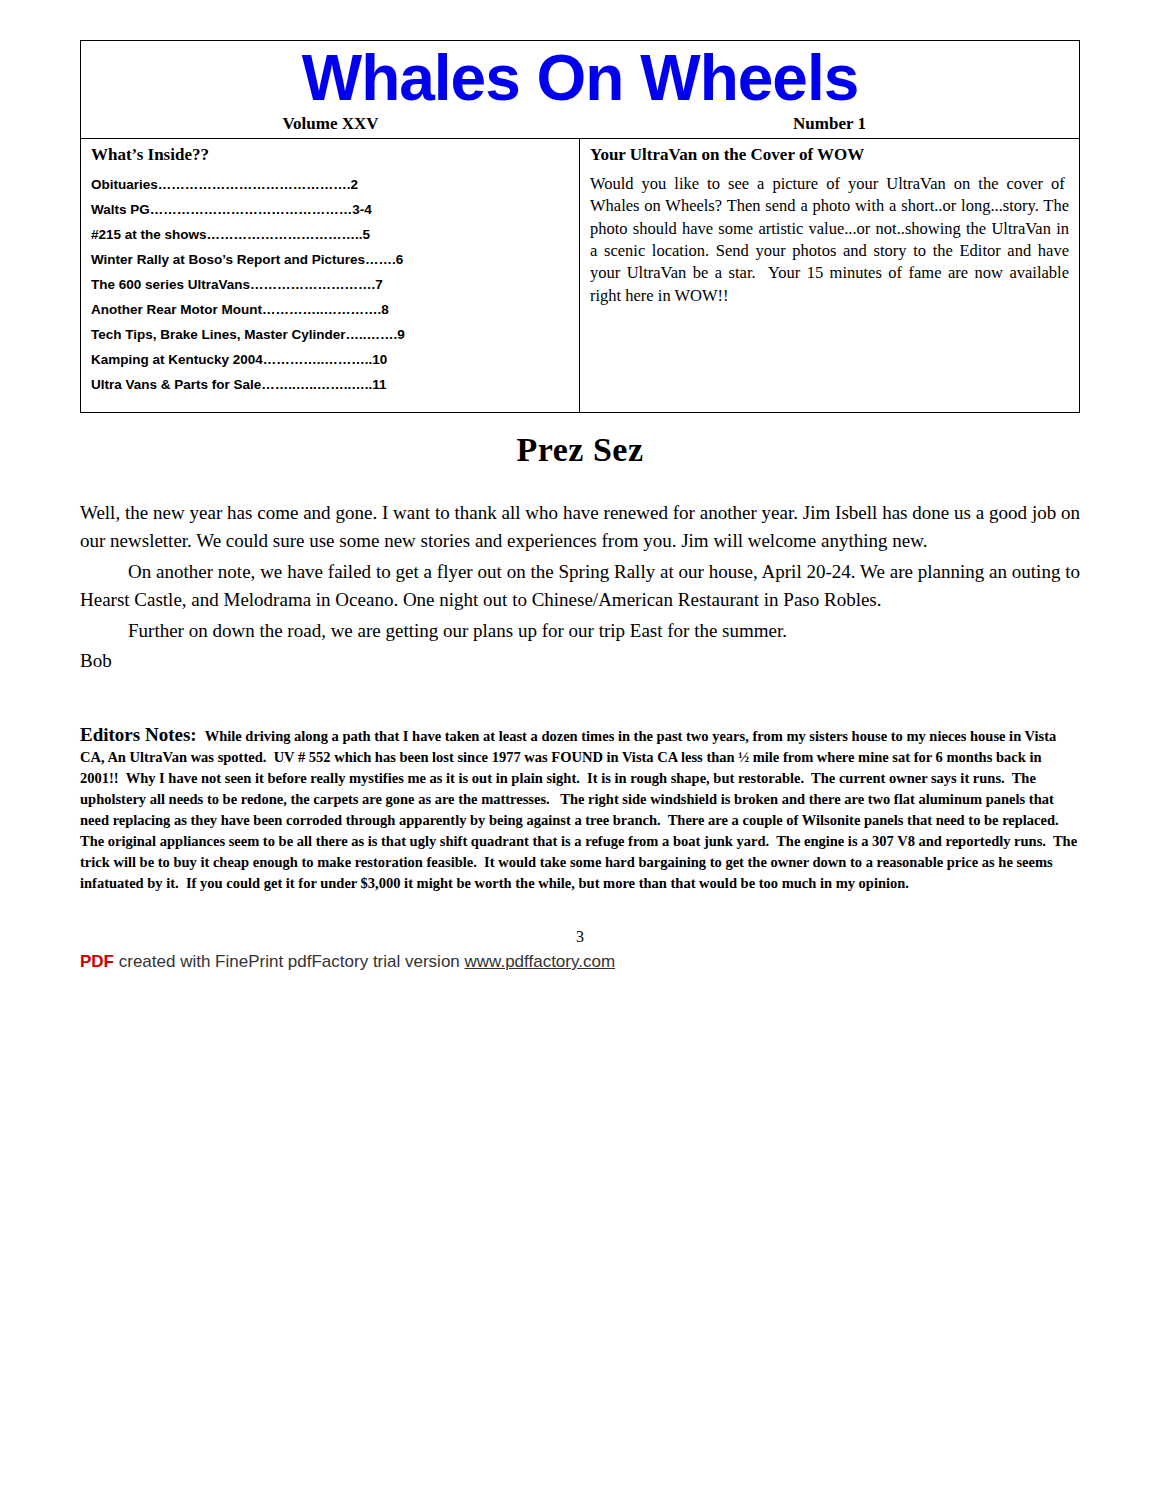Whales On Wheels
Volume XXV Number 1
What’s Inside??
Obituaries…………………………………….2
Walts PG………………………………………3-4
#215 at the shows……………………………..5
Winter Rally at Boso’s Report and Pictures…….6
The 600 series UltraVans……………………….7
Another Rear Motor Mount…………..………….8
Tech Tips, Brake Lines, Master Cylinder…..…….9
Kamping at Kentucky 2004…………..………..10
Ultra Vans & Parts for Sale……..…..……..…..11
Your UltraVan on the Cover of WOW
Would you like to see a picture of your UltraVan on the cover of Whales on Wheels? Then send a photo with a short..or long...story. The photo should have some artistic value...or not..showing the UltraVan in a scenic location. Send your photos and story to the Editor and have your UltraVan be a star. Your 15 minutes of fame are now available right here in WOW!!
Prez Sez
Well, the new year has come and gone. I want to thank all who have renewed for another year. Jim Isbell has done us a good job on our newsletter. We could sure use some new stories and experiences from you. Jim will welcome anything new.
On another note, we have failed to get a flyer out on the Spring Rally at our house, April 20-24. We are planning an outing to Hearst Castle, and Melodrama in Oceano. One night out to Chinese/American Restaurant in Paso Robles.
Further on down the road, we are getting our plans up for our trip East for the summer.
Bob
Editors Notes: While driving along a path that I have taken at least a dozen times in the past two years, from my sisters house to my nieces house in Vista CA, An UltraVan was spotted. UV # 552 which has been lost since 1977 was FOUND in Vista CA less than ½ mile from where mine sat for 6 months back in 2001!! Why I have not seen it before really mystifies me as it is out in plain sight. It is in rough shape, but restorable. The current owner says it runs. The upholstery all needs to be redone, the carpets are gone as are the mattresses. The right side windshield is broken and there are two flat aluminum panels that need replacing as they have been corroded through apparently by being against a tree branch. There are a couple of Wilsonite panels that need to be replaced. The original appliances seem to be all there as is that ugly shift quadrant that is a refuge from a boat junk yard. The engine is a 307 V8 and reportedly runs. The trick will be to buy it cheap enough to make restoration feasible. It would take some hard bargaining to get the owner down to a reasonable price as he seems infatuated by it. If you could get it for under $3,000 it might be worth the while, but more than that would be too much in my opinion.
3
PDF created with FinePrint pdfFactory trial version www.pdffactory.com